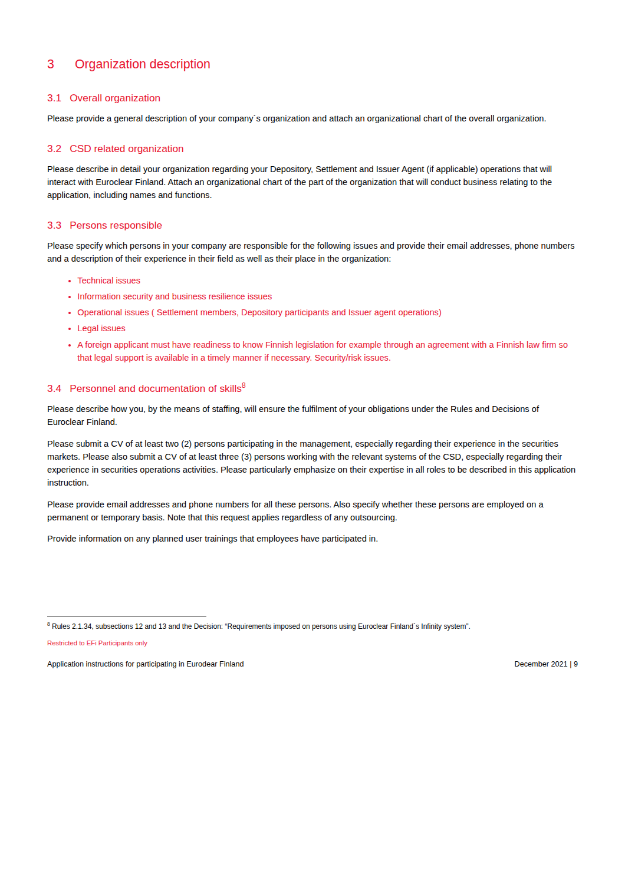3 Organization description
3.1 Overall organization
Please provide a general description of your company´s organization and attach an organizational chart of the overall organization.
3.2 CSD related organization
Please describe in detail your organization regarding your Depository, Settlement and Issuer Agent (if applicable) operations that will interact with Euroclear Finland. Attach an organizational chart of the part of the organization that will conduct business relating to the application, including names and functions.
3.3 Persons responsible
Please specify which persons in your company are responsible for the following issues and provide their email addresses, phone numbers and a description of their experience in their field as well as their place in the organization:
Technical issues
Information security and business resilience issues
Operational issues ( Settlement members, Depository participants and Issuer agent operations)
Legal issues
A foreign applicant must have readiness to know Finnish legislation for example through an agreement with a Finnish law firm so that legal support is available in a timely manner if necessary. Security/risk issues.
3.4 Personnel and documentation of skills8
Please describe how you, by the means of staffing, will ensure the fulfilment of your obligations under the Rules and Decisions of Euroclear Finland.
Please submit a CV of at least two (2) persons participating in the management, especially regarding their experience in the securities markets. Please also submit a CV of at least three (3) persons working with the relevant systems of the CSD, especially regarding their experience in securities operations activities. Please particularly emphasize on their expertise in all roles to be described in this application instruction.
Please provide email addresses and phone numbers for all these persons. Also specify whether these persons are employed on a permanent or temporary basis. Note that this request applies regardless of any outsourcing.
Provide information on any planned user trainings that employees have participated in.
8 Rules 2.1.34, subsections 12 and 13 and the Decision: “Requirements imposed on persons using Euroclear Finland´s Infinity system”.
Restricted to EFi Participants only
Application instructions for participating in Eurodear Finland December 2021 | 9